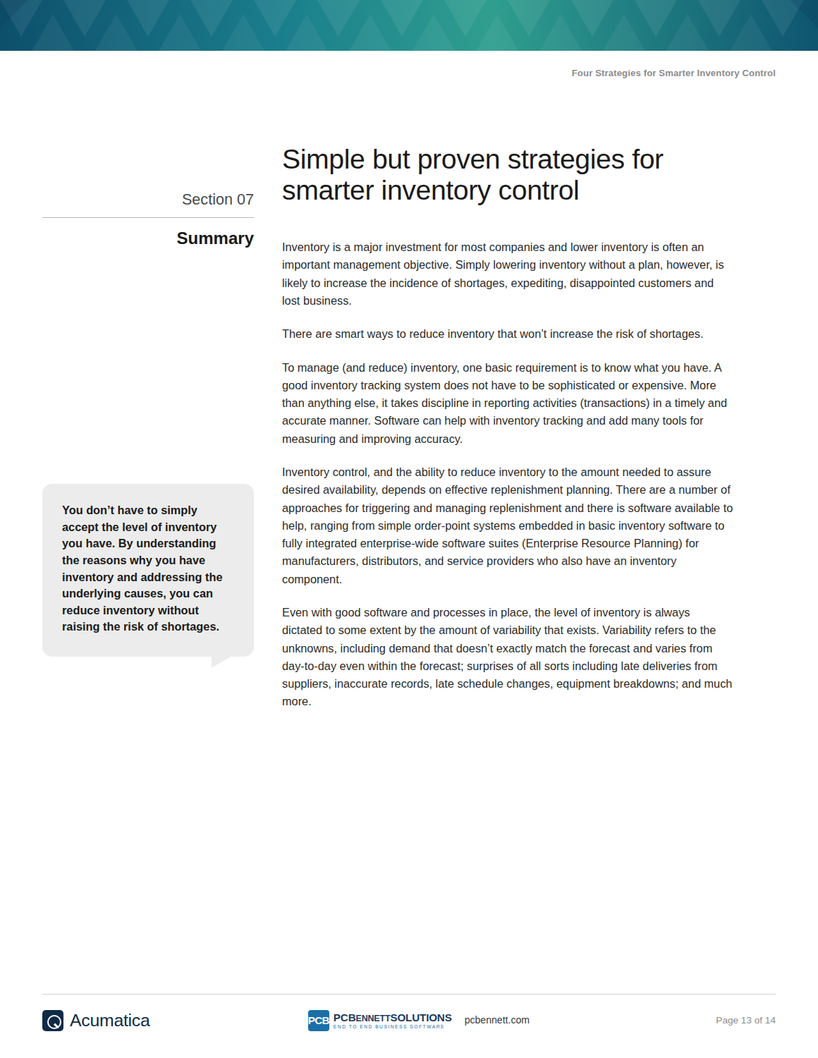Four Strategies for Smarter Inventory Control
Section 07
Summary
You don’t have to simply accept the level of inventory you have. By understanding the reasons why you have inventory and addressing the underlying causes, you can reduce inventory without raising the risk of shortages.
Simple but proven strategies for smarter inventory control
Inventory is a major investment for most companies and lower inventory is often an important management objective. Simply lowering inventory without a plan, however, is likely to increase the incidence of shortages, expediting, disappointed customers and lost business.
There are smart ways to reduce inventory that won’t increase the risk of shortages.
To manage (and reduce) inventory, one basic requirement is to know what you have. A good inventory tracking system does not have to be sophisticated or expensive. More than anything else, it takes discipline in reporting activities (transactions) in a timely and accurate manner. Software can help with inventory tracking and add many tools for measuring and improving accuracy.
Inventory control, and the ability to reduce inventory to the amount needed to assure desired availability, depends on effective replenishment planning. There are a number of approaches for triggering and managing replenishment and there is software available to help, ranging from simple order-point systems embedded in basic inventory software to fully integrated enterprise-wide software suites (Enterprise Resource Planning) for manufacturers, distributors, and service providers who also have an inventory component.
Even with good software and processes in place, the level of inventory is always dictated to some extent by the amount of variability that exists. Variability refers to the unknowns, including demand that doesn’t exactly match the forecast and varies from day-to-day even within the forecast; surprises of all sorts including late deliveries from suppliers, inaccurate records, late schedule changes, equipment breakdowns; and much more.
Acumatica
PCB
PCBENNETTSOLUTIONS
End To End Business Software
pcbennett.com
Page 13 of 14